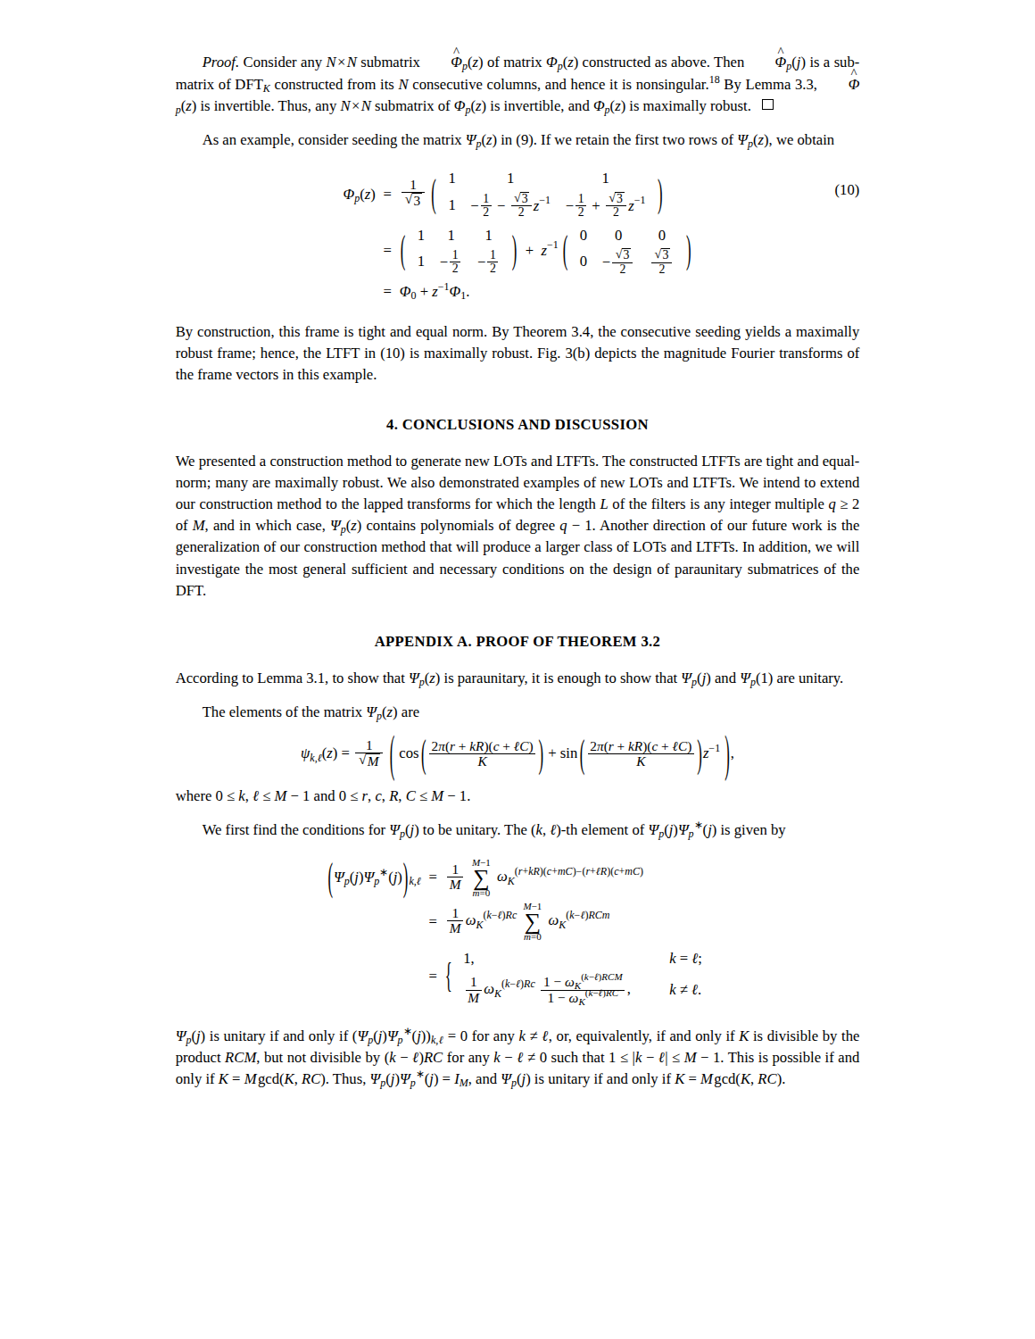Proof. Consider any N × N submatrix ^Φp(z) of matrix Φp(z) constructed as above. Then ^Φp(j) is a submatrix of DFTK constructed from its N consecutive columns, and hence it is nonsingular.18 By Lemma 3.3, ^Φp(z) is invertible. Thus, any N × N submatrix of Φp(z) is invertible, and Φp(z) is maximally robust.
As an example, consider seeding the matrix Ψp(z) in (9). If we retain the first two rows of Ψp(z), we obtain
(10)
| Φ p ( z ) | = | 1 3 ( / 1 / 1 / 1 / / 1 / − 1 2 − 3 2 z −1 / − 1 2 + 3 2 z −1 / ) |
| | = | ( / 1 / 1 / 1 / / 1 / − 1 2 / − 1 2 / ) + z −1 ( / 0 / 0 / 0 / / 0 / − 3 2 / 3 2 / ) |
| | = | Φ 0 + z −1 Φ 1 . |
By construction, this frame is tight and equal norm. By Theorem 3.4, the consecutive seeding yields a maximally robust frame; hence, the LTFT in (10) is maximally robust. Fig. 3(b) depicts the magnitude Fourier transforms of the frame vectors in this example.
4. CONCLUSIONS AND DISCUSSION
We presented a construction method to generate new LOTs and LTFTs. The constructed LTFTs are tight and equal-norm; many are maximally robust. We also demonstrated examples of new LOTs and LTFTs. We intend to extend our construction method to the lapped transforms for which the length L of the filters is any integer multiple q ≥ 2 of M, and in which case, Ψp(z) contains polynomials of degree q − 1. Another direction of our future work is the generalization of our construction method that will produce a larger class of LOTs and LTFTs. In addition, we will investigate the most general sufficient and necessary conditions on the design of paraunitary submatrices of the DFT.
APPENDIX A. PROOF OF THEOREM 3.2
According to Lemma 3.1, to show that Ψp(z) is paraunitary, it is enough to show that Ψp(j) and Ψp(1) are unitary.
The elements of the matrix Ψp(z) are
ψk,ℓ(z) = 1 M ( cos (2π(r + kR)(c + ℓC) K) + sin (2π(r + kR)(c + ℓC) K) z−1 ),
where 0 ≤ k, ℓ ≤ M − 1 and 0 ≤ r, c, R, C ≤ M − 1.
We first find the conditions for Ψp(j) to be unitary. The (k, ℓ)-th element of Ψp(j)Ψp∗(j) is given by
| ( Ψ p ( j ) Ψ p ∗ ( j ) ) k , ℓ | = | 1 M M −1 ∑ m =0 ω K ( r + kR )( c + mC )−( r + ℓR )( c + mC ) |
| | = | 1 M ω K ( k − ℓ ) Rc M −1 ∑ m =0 ω K ( k − ℓ ) RCm |
| | = | { / 1, / k = ℓ ; / / 1 M ω K ( k − ℓ ) Rc 1 − ω K ( k − ℓ ) RCM 1 − ω K ( k − ℓ ) RC , / k ≠ ℓ . / |
Ψp(j) is unitary if and only if (Ψp(j)Ψp∗(j))k,ℓ = 0 for any k ≠ ℓ, or, equivalently, if and only if K is divisible by the product RCM, but not divisible by (k − ℓ)RC for any k − ℓ ≠ 0 such that 1 ≤ |k − ℓ| ≤ M − 1. This is possible if and only if K = M gcd(K, RC). Thus, Ψp(j)Ψp∗(j) = IM, and Ψp(j) is unitary if and only if K = M gcd(K, RC).